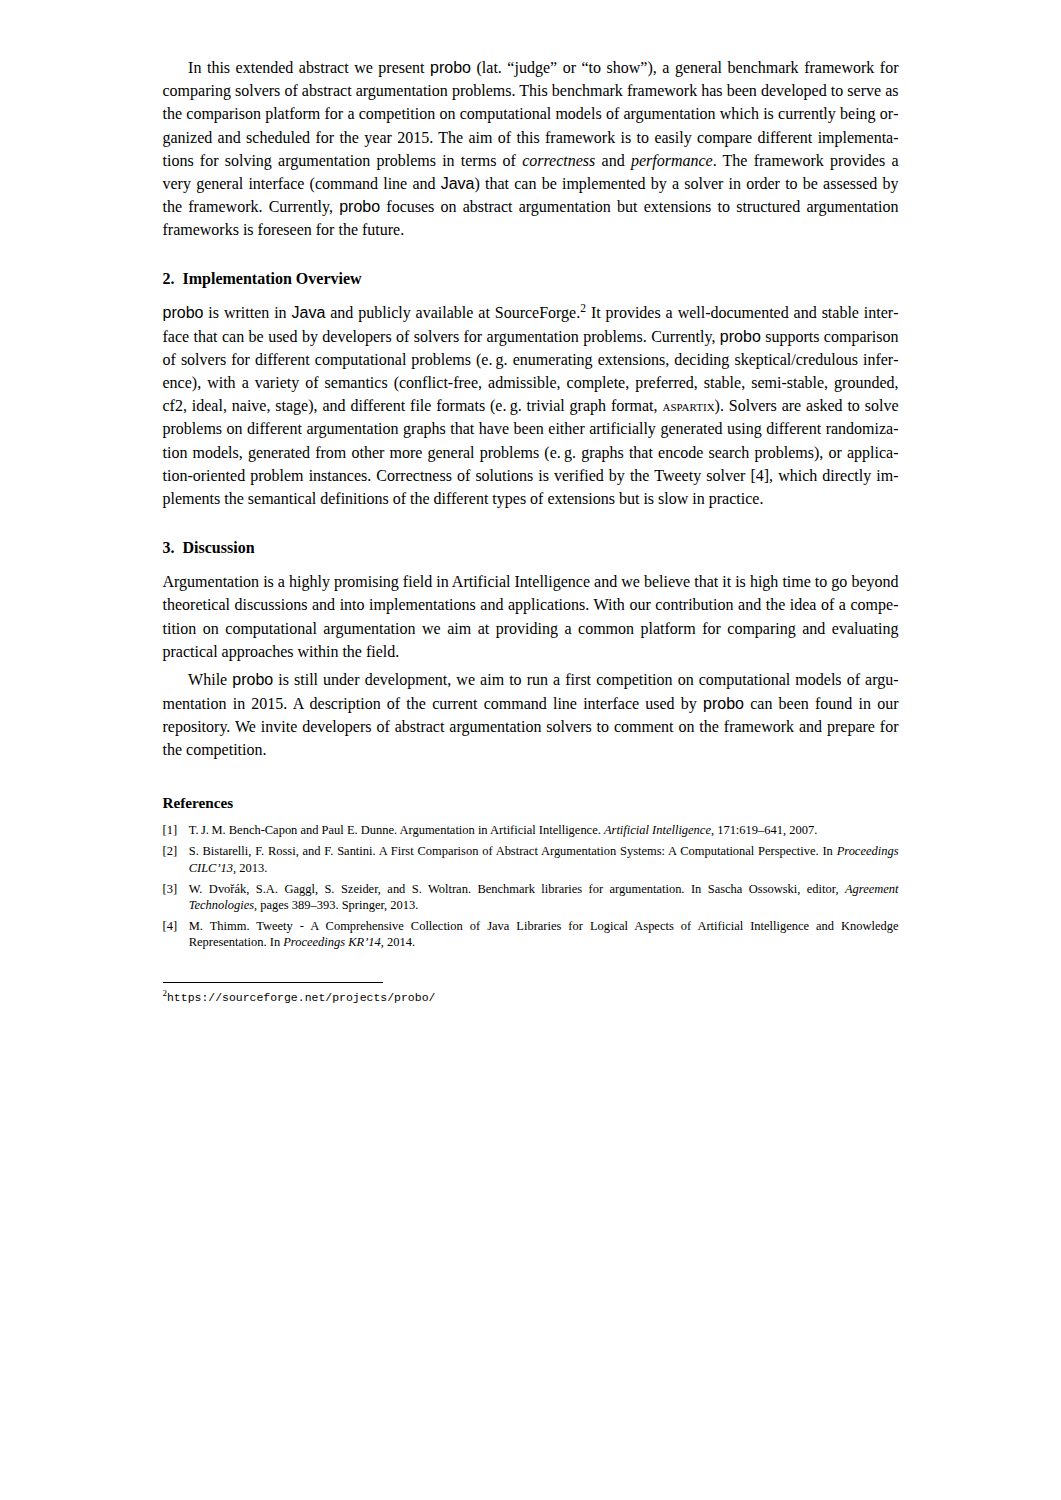In this extended abstract we present probo (lat. “judge” or “to show”), a general benchmark framework for comparing solvers of abstract argumentation problems. This benchmark framework has been developed to serve as the comparison platform for a competition on computational models of argumentation which is currently being organized and scheduled for the year 2015. The aim of this framework is to easily compare different implementations for solving argumentation problems in terms of correctness and performance. The framework provides a very general interface (command line and Java) that can be implemented by a solver in order to be assessed by the framework. Currently, probo focuses on abstract argumentation but extensions to structured argumentation frameworks is foreseen for the future.
2. Implementation Overview
probo is written in Java and publicly available at SourceForge.2 It provides a well-documented and stable interface that can be used by developers of solvers for argumentation problems. Currently, probo supports comparison of solvers for different computational problems (e. g. enumerating extensions, deciding skeptical/credulous inference), with a variety of semantics (conflict-free, admissible, complete, preferred, stable, semi-stable, grounded, cf2, ideal, naive, stage), and different file formats (e. g. trivial graph format, aspartix). Solvers are asked to solve problems on different argumentation graphs that have been either artificially generated using different randomization models, generated from other more general problems (e. g. graphs that encode search problems), or application-oriented problem instances. Correctness of solutions is verified by the Tweety solver [4], which directly implements the semantical definitions of the different types of extensions but is slow in practice.
3. Discussion
Argumentation is a highly promising field in Artificial Intelligence and we believe that it is high time to go beyond theoretical discussions and into implementations and applications. With our contribution and the idea of a competition on computational argumentation we aim at providing a common platform for comparing and evaluating practical approaches within the field.
While probo is still under development, we aim to run a first competition on computational models of argumentation in 2015. A description of the current command line interface used by probo can been found in our repository. We invite developers of abstract argumentation solvers to comment on the framework and prepare for the competition.
References
[1] T. J. M. Bench-Capon and Paul E. Dunne. Argumentation in Artificial Intelligence. Artificial Intelligence, 171:619–641, 2007.
[2] S. Bistarelli, F. Rossi, and F. Santini. A First Comparison of Abstract Argumentation Systems: A Computational Perspective. In Proceedings CILC’13, 2013.
[3] W. Dvořák, S.A. Gaggl, S. Szeider, and S. Woltran. Benchmark libraries for argumentation. In Sascha Ossowski, editor, Agreement Technologies, pages 389–393. Springer, 2013.
[4] M. Thimm. Tweety - A Comprehensive Collection of Java Libraries for Logical Aspects of Artificial Intelligence and Knowledge Representation. In Proceedings KR’14, 2014.
2https://sourceforge.net/projects/probo/